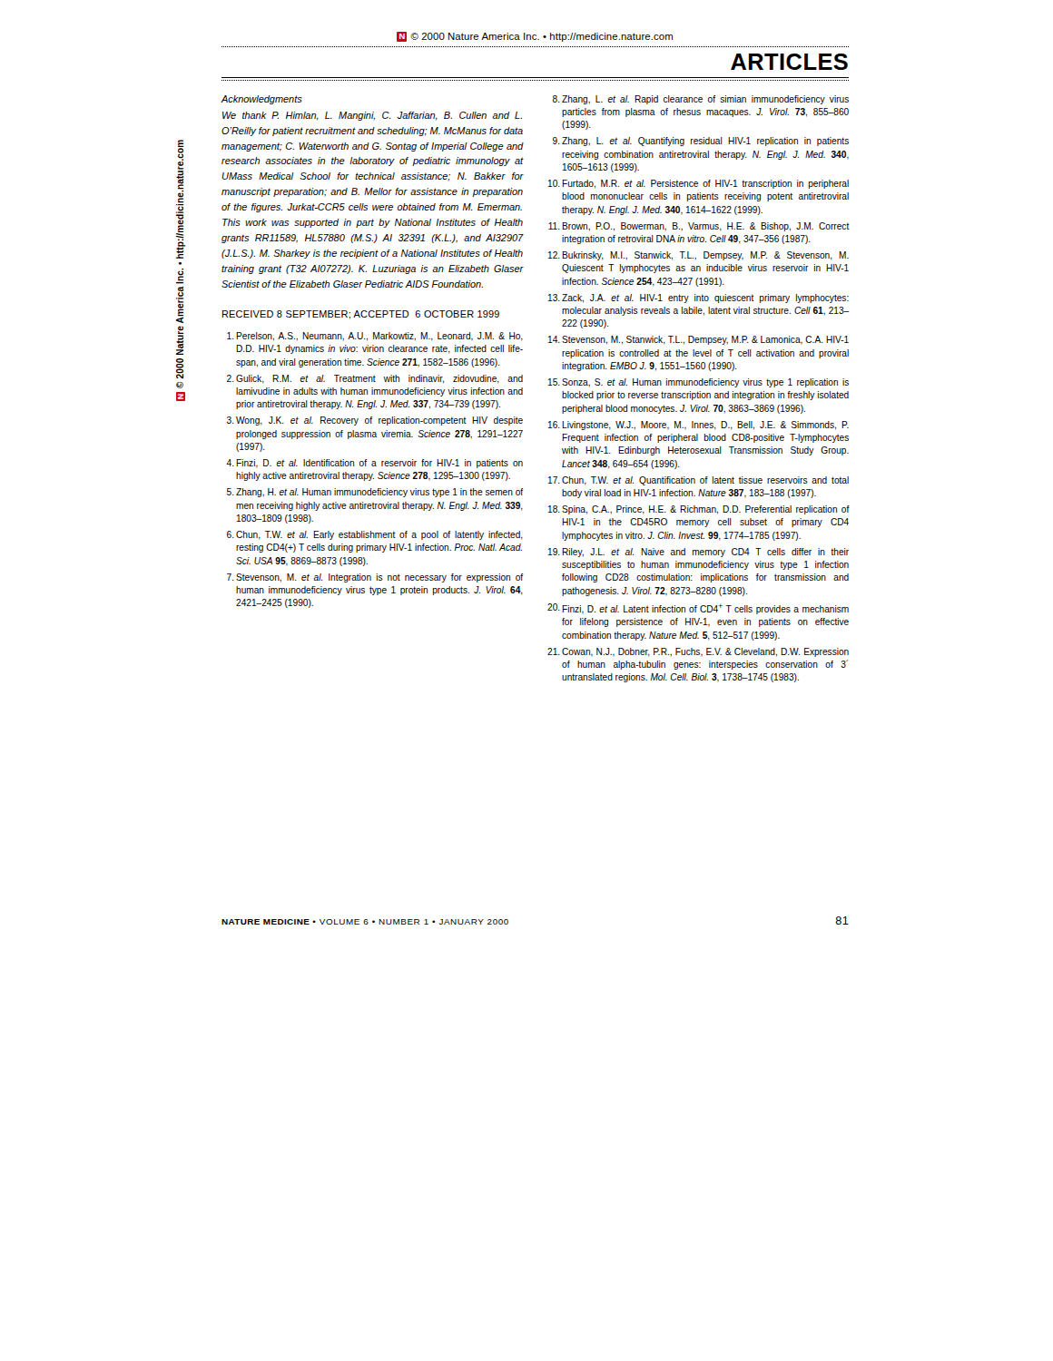N© 2000 Nature America Inc. • http://medicine.nature.com
ARTICLES
N© 2000 Nature America Inc. • http://medicine.nature.com
Acknowledgments
We thank P. Himlan, L. Mangini, C. Jaffarian, B. Cullen and L. O’Reilly for patient recruitment and scheduling; M. McManus for data management; C. Waterworth and G. Sontag of Imperial College and research associates in the laboratory of pediatric immunology at UMass Medical School for technical assistance; N. Bakker for manuscript preparation; and B. Mellor for assistance in preparation of the figures. Jurkat-CCR5 cells were obtained from M. Emerman. This work was supported in part by National Institutes of Health grants RR11589, HL57880 (M.S.) AI 32391 (K.L.), and AI32907 (J.L.S.). M. Sharkey is the recipient of a National Institutes of Health training grant (T32 AI07272). K. Luzuriaga is an Elizabeth Glaser Scientist of the Elizabeth Glaser Pediatric AIDS Foundation.
RECEIVED 8 SEPTEMBER; ACCEPTED 6 OCTOBER 1999
Perelson, A.S., Neumann, A.U., Markowtiz, M., Leonard, J.M. & Ho, D.D. HIV-1 dynamics in vivo: virion clearance rate, infected cell life-span, and viral generation time. Science 271, 1582–1586 (1996).
Gulick, R.M. et al. Treatment with indinavir, zidovudine, and lamivudine in adults with human immunodeficiency virus infection and prior antiretroviral therapy. N. Engl. J. Med. 337, 734–739 (1997).
Wong, J.K. et al. Recovery of replication-competent HIV despite prolonged suppression of plasma viremia. Science 278, 1291–1227 (1997).
Finzi, D. et al. Identification of a reservoir for HIV-1 in patients on highly active antiretroviral therapy. Science 278, 1295–1300 (1997).
Zhang, H. et al. Human immunodeficiency virus type 1 in the semen of men receiving highly active antiretroviral therapy. N. Engl. J. Med. 339, 1803–1809 (1998).
Chun, T.W. et al. Early establishment of a pool of latently infected, resting CD4(+) T cells during primary HIV-1 infection. Proc. Natl. Acad. Sci. USA 95, 8869–8873 (1998).
Stevenson, M. et al. Integration is not necessary for expression of human immunodeficiency virus type 1 protein products. J. Virol. 64, 2421–2425 (1990).
Zhang, L. et al. Rapid clearance of simian immunodeficiency virus particles from plasma of rhesus macaques. J. Virol. 73, 855–860 (1999).
Zhang, L. et al. Quantifying residual HIV-1 replication in patients receiving combination antiretroviral therapy. N. Engl. J. Med. 340, 1605–1613 (1999).
Furtado, M.R. et al. Persistence of HIV-1 transcription in peripheral blood mononuclear cells in patients receiving potent antiretroviral therapy. N. Engl. J. Med. 340, 1614–1622 (1999).
Brown, P.O., Bowerman, B., Varmus, H.E. & Bishop, J.M. Correct integration of retroviral DNA in vitro. Cell 49, 347–356 (1987).
Bukrinsky, M.I., Stanwick, T.L., Dempsey, M.P. & Stevenson, M. Quiescent T lymphocytes as an inducible virus reservoir in HIV-1 infection. Science 254, 423–427 (1991).
Zack, J.A. et al. HIV-1 entry into quiescent primary lymphocytes: molecular analysis reveals a labile, latent viral structure. Cell 61, 213–222 (1990).
Stevenson, M., Stanwick, T.L., Dempsey, M.P. & Lamonica, C.A. HIV-1 replication is controlled at the level of T cell activation and proviral integration. EMBO J. 9, 1551–1560 (1990).
Sonza, S. et al. Human immunodeficiency virus type 1 replication is blocked prior to reverse transcription and integration in freshly isolated peripheral blood monocytes. J. Virol. 70, 3863–3869 (1996).
Livingstone, W.J., Moore, M., Innes, D., Bell, J.E. & Simmonds, P. Frequent infection of peripheral blood CD8-positive T-lymphocytes with HIV-1. Edinburgh Heterosexual Transmission Study Group. Lancet 348, 649–654 (1996).
Chun, T.W. et al. Quantification of latent tissue reservoirs and total body viral load in HIV-1 infection. Nature 387, 183–188 (1997).
Spina, C.A., Prince, H.E. & Richman, D.D. Preferential replication of HIV-1 in the CD45RO memory cell subset of primary CD4 lymphocytes in vitro. J. Clin. Invest. 99, 1774–1785 (1997).
Riley, J.L. et al. Naive and memory CD4 T cells differ in their susceptibilities to human immunodeficiency virus type 1 infection following CD28 costimulation: implications for transmission and pathogenesis. J. Virol. 72, 8273–8280 (1998).
Finzi, D. et al. Latent infection of CD4+ T cells provides a mechanism for lifelong persistence of HIV-1, even in patients on effective combination therapy. Nature Med. 5, 512–517 (1999).
Cowan, N.J., Dobner, P.R., Fuchs, E.V. & Cleveland, D.W. Expression of human alpha-tubulin genes: interspecies conservation of 3´ untranslated regions. Mol. Cell. Biol. 3, 1738–1745 (1983).
NATURE MEDICINE • VOLUME 6 • NUMBER 1 • JANUARY 2000
81